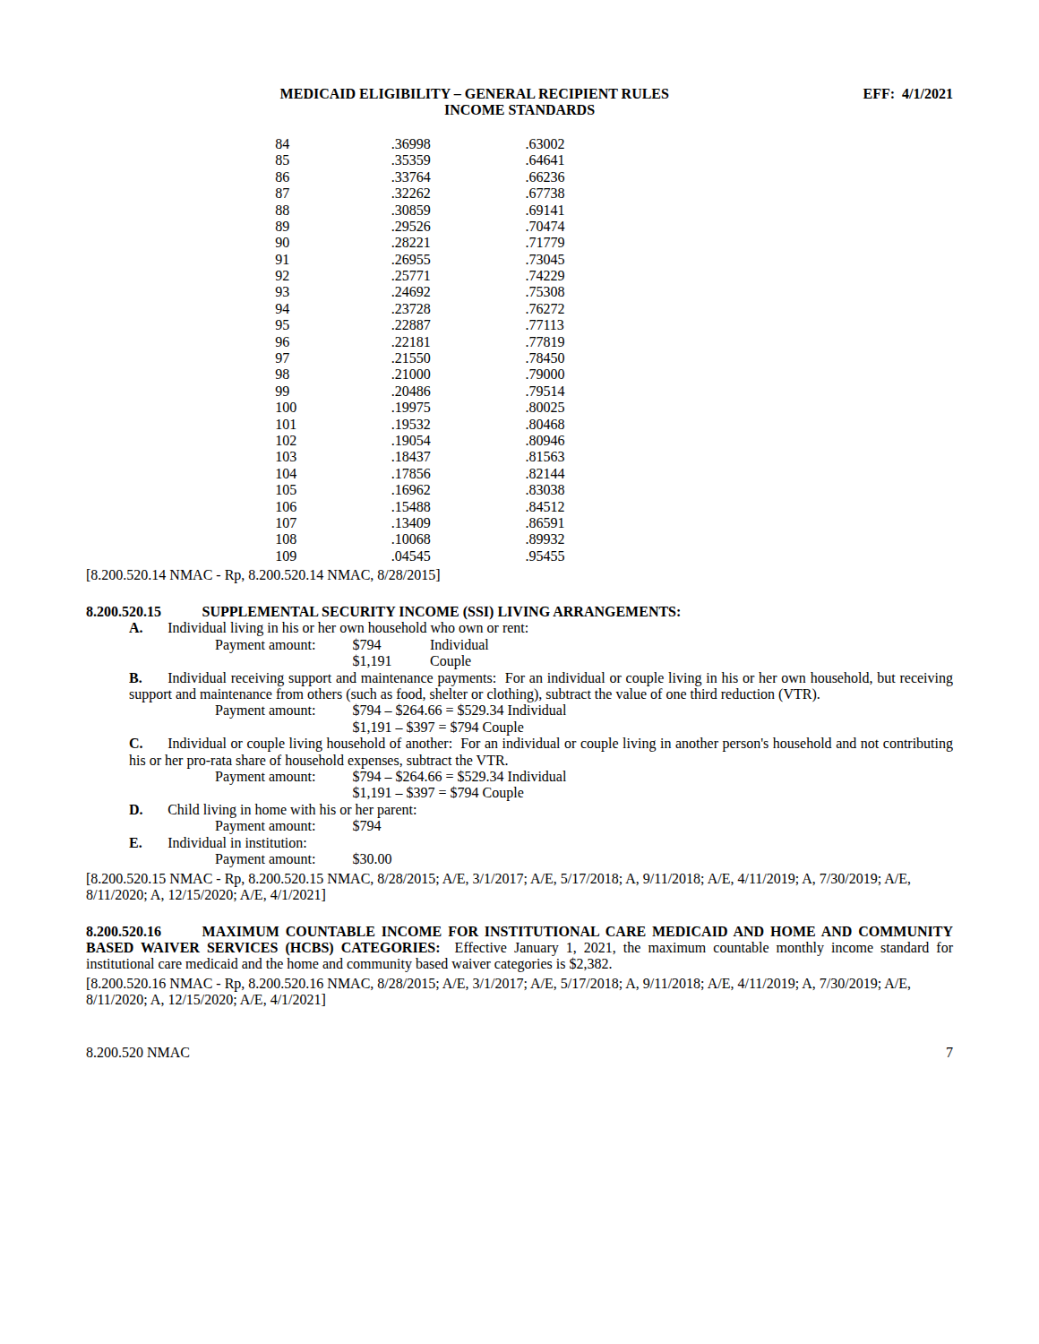EFF: 4/1/2021 MEDICAID ELIGIBILITY – GENERAL RECIPIENT RULES INCOME STANDARDS
| 84 | .36998 | .63002 |
| 85 | .35359 | .64641 |
| 86 | .33764 | .66236 |
| 87 | .32262 | .67738 |
| 88 | .30859 | .69141 |
| 89 | .29526 | .70474 |
| 90 | .28221 | .71779 |
| 91 | .26955 | .73045 |
| 92 | .25771 | .74229 |
| 93 | .24692 | .75308 |
| 94 | .23728 | .76272 |
| 95 | .22887 | .77113 |
| 96 | .22181 | .77819 |
| 97 | .21550 | .78450 |
| 98 | .21000 | .79000 |
| 99 | .20486 | .79514 |
| 100 | .19975 | .80025 |
| 101 | .19532 | .80468 |
| 102 | .19054 | .80946 |
| 103 | .18437 | .81563 |
| 104 | .17856 | .82144 |
| 105 | .16962 | .83038 |
| 106 | .15488 | .84512 |
| 107 | .13409 | .86591 |
| 108 | .10068 | .89932 |
| 109 | .04545 | .95455 |
[8.200.520.14 NMAC - Rp, 8.200.520.14 NMAC, 8/28/2015]
8.200.520.15 SUPPLEMENTAL SECURITY INCOME (SSI) LIVING ARRANGEMENTS:
A. Individual living in his or her own household who own or rent:
Payment amount:$794 Individual
$1,191 Couple
B. Individual receiving support and maintenance payments: For an individual or couple living in his or her own household, but receiving support and maintenance from others (such as food, shelter or clothing), subtract the value of one third reduction (VTR).
Payment amount:$794 – $264.66 = $529.34 Individual
$1,191 – $397 = $794 Couple
C. Individual or couple living household of another: For an individual or couple living in another person's household and not contributing his or her pro-rata share of household expenses, subtract the VTR.
Payment amount:$794 – $264.66 = $529.34 Individual
$1,191 – $397 = $794 Couple
D. Child living in home with his or her parent:
Payment amount:$794
E. Individual in institution:
Payment amount:$30.00
[8.200.520.15 NMAC - Rp, 8.200.520.15 NMAC, 8/28/2015; A/E, 3/1/2017; A/E, 5/17/2018; A, 9/11/2018; A/E, 4/11/2019; A, 7/30/2019; A/E, 8/11/2020; A, 12/15/2020; A/E, 4/1/2021]
8.200.520.16 MAXIMUM COUNTABLE INCOME FOR INSTITUTIONAL CARE MEDICAID AND HOME AND COMMUNITY BASED WAIVER SERVICES (HCBS) CATEGORIES: Effective January 1, 2021, the maximum countable monthly income standard for institutional care medicaid and the home and community based waiver categories is $2,382.
[8.200.520.16 NMAC - Rp, 8.200.520.16 NMAC, 8/28/2015; A/E, 3/1/2017; A/E, 5/17/2018; A, 9/11/2018; A/E, 4/11/2019; A, 7/30/2019; A/E, 8/11/2020; A, 12/15/2020; A/E, 4/1/2021]
8.200.520 NMAC 7